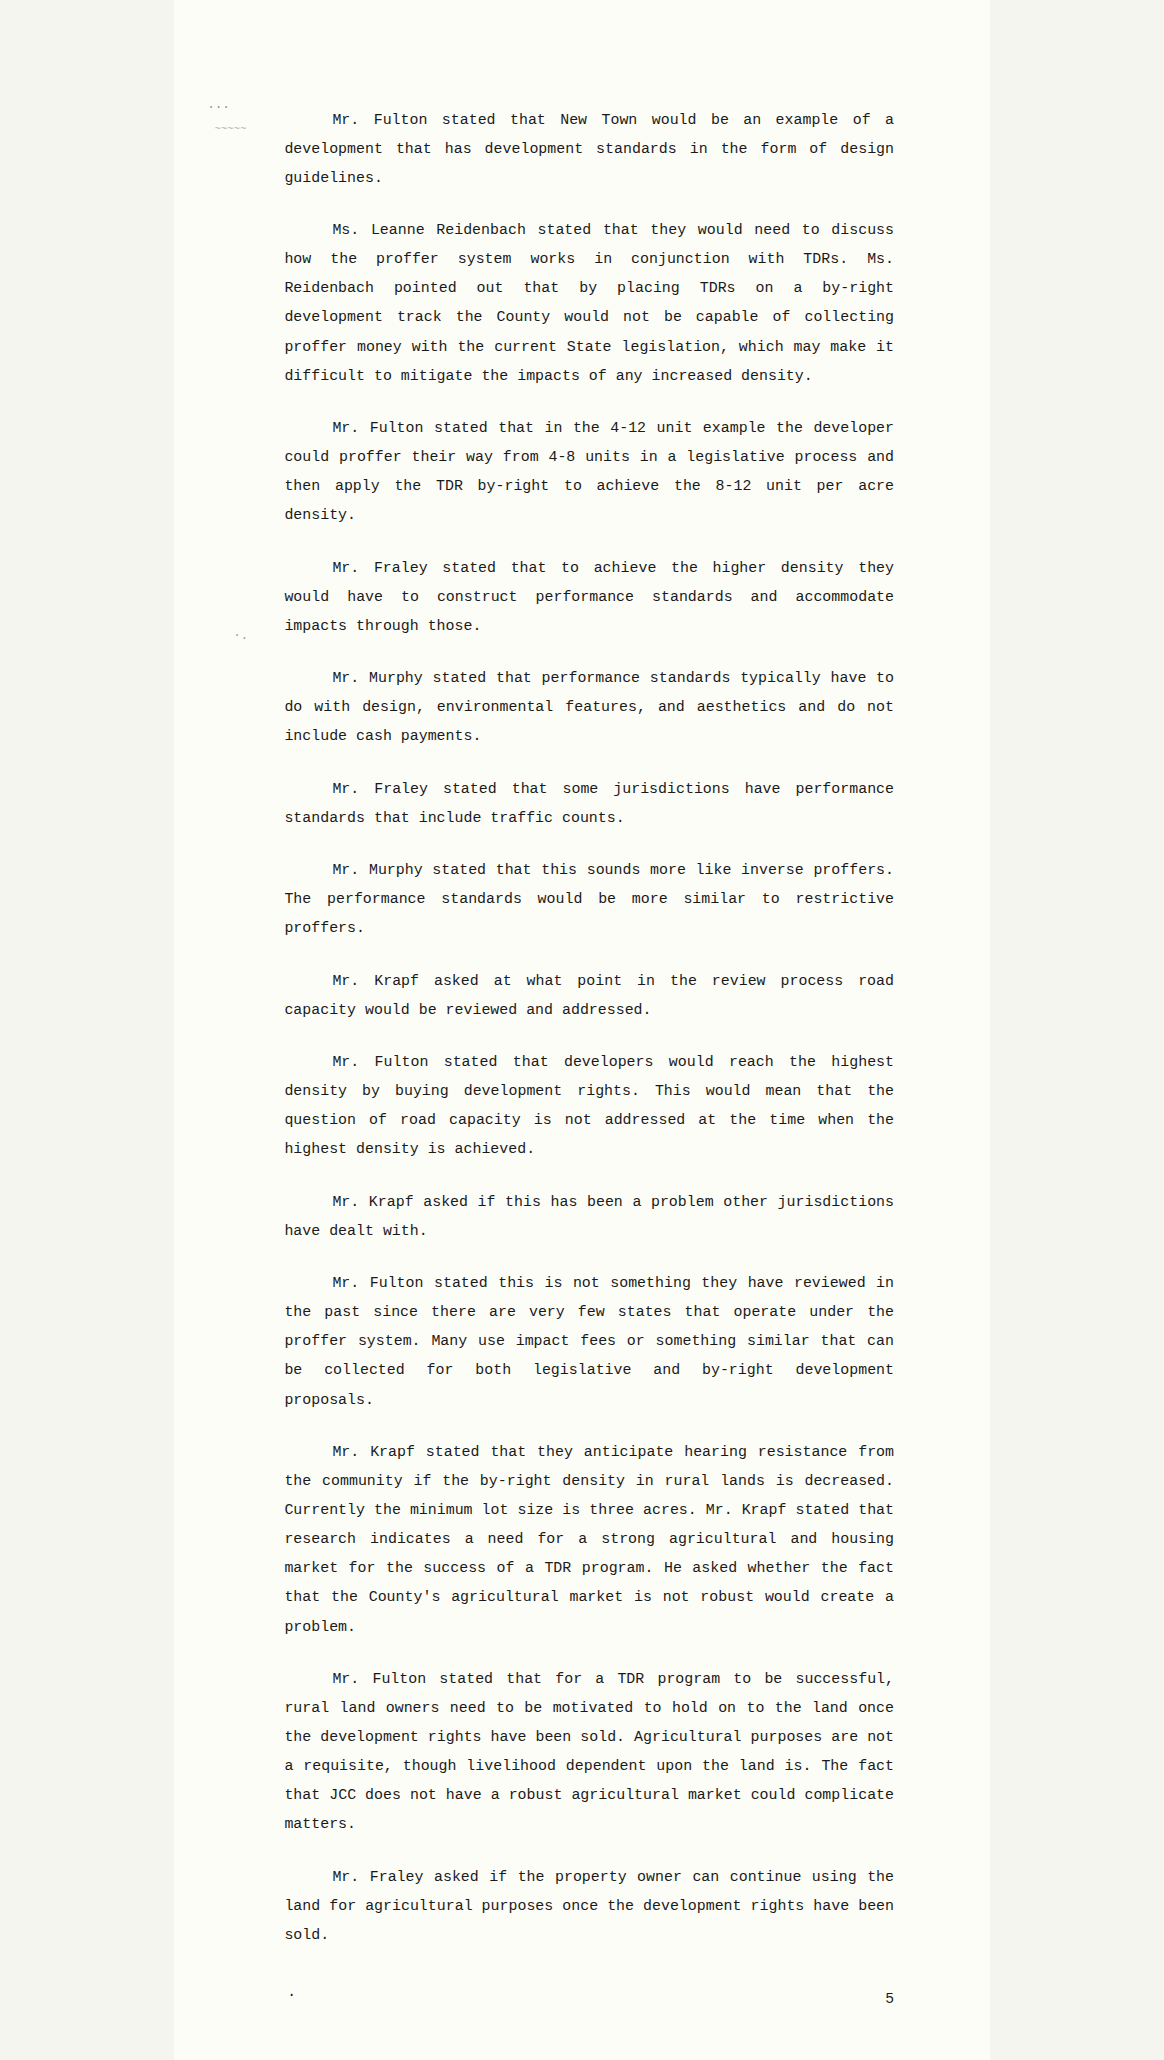···
~~~~~
·.
Mr. Fulton stated that New Town would be an example of a development that has development standards in the form of design guidelines.
Ms. Leanne Reidenbach stated that they would need to discuss how the proffer system works in conjunction with TDRs. Ms. Reidenbach pointed out that by placing TDRs on a by-right development track the County would not be capable of collecting proffer money with the current State legislation, which may make it difficult to mitigate the impacts of any increased density.
Mr. Fulton stated that in the 4-12 unit example the developer could proffer their way from 4-8 units in a legislative process and then apply the TDR by-right to achieve the 8-12 unit per acre density.
Mr. Fraley stated that to achieve the higher density they would have to construct performance standards and accommodate impacts through those.
Mr. Murphy stated that performance standards typically have to do with design, environmental features, and aesthetics and do not include cash payments.
Mr. Fraley stated that some jurisdictions have performance standards that include traffic counts.
Mr. Murphy stated that this sounds more like inverse proffers. The performance standards would be more similar to restrictive proffers.
Mr. Krapf asked at what point in the review process road capacity would be reviewed and addressed.
Mr. Fulton stated that developers would reach the highest density by buying development rights. This would mean that the question of road capacity is not addressed at the time when the highest density is achieved.
Mr. Krapf asked if this has been a problem other jurisdictions have dealt with.
Mr. Fulton stated this is not something they have reviewed in the past since there are very few states that operate under the proffer system. Many use impact fees or something similar that can be collected for both legislative and by-right development proposals.
Mr. Krapf stated that they anticipate hearing resistance from the community if the by-right density in rural lands is decreased. Currently the minimum lot size is three acres. Mr. Krapf stated that research indicates a need for a strong agricultural and housing market for the success of a TDR program. He asked whether the fact that the County's agricultural market is not robust would create a problem.
Mr. Fulton stated that for a TDR program to be successful, rural land owners need to be motivated to hold on to the land once the development rights have been sold. Agricultural purposes are not a requisite, though livelihood dependent upon the land is. The fact that JCC does not have a robust agricultural market could complicate matters.
Mr. Fraley asked if the property owner can continue using the land for agricultural purposes once the development rights have been sold.
5
.